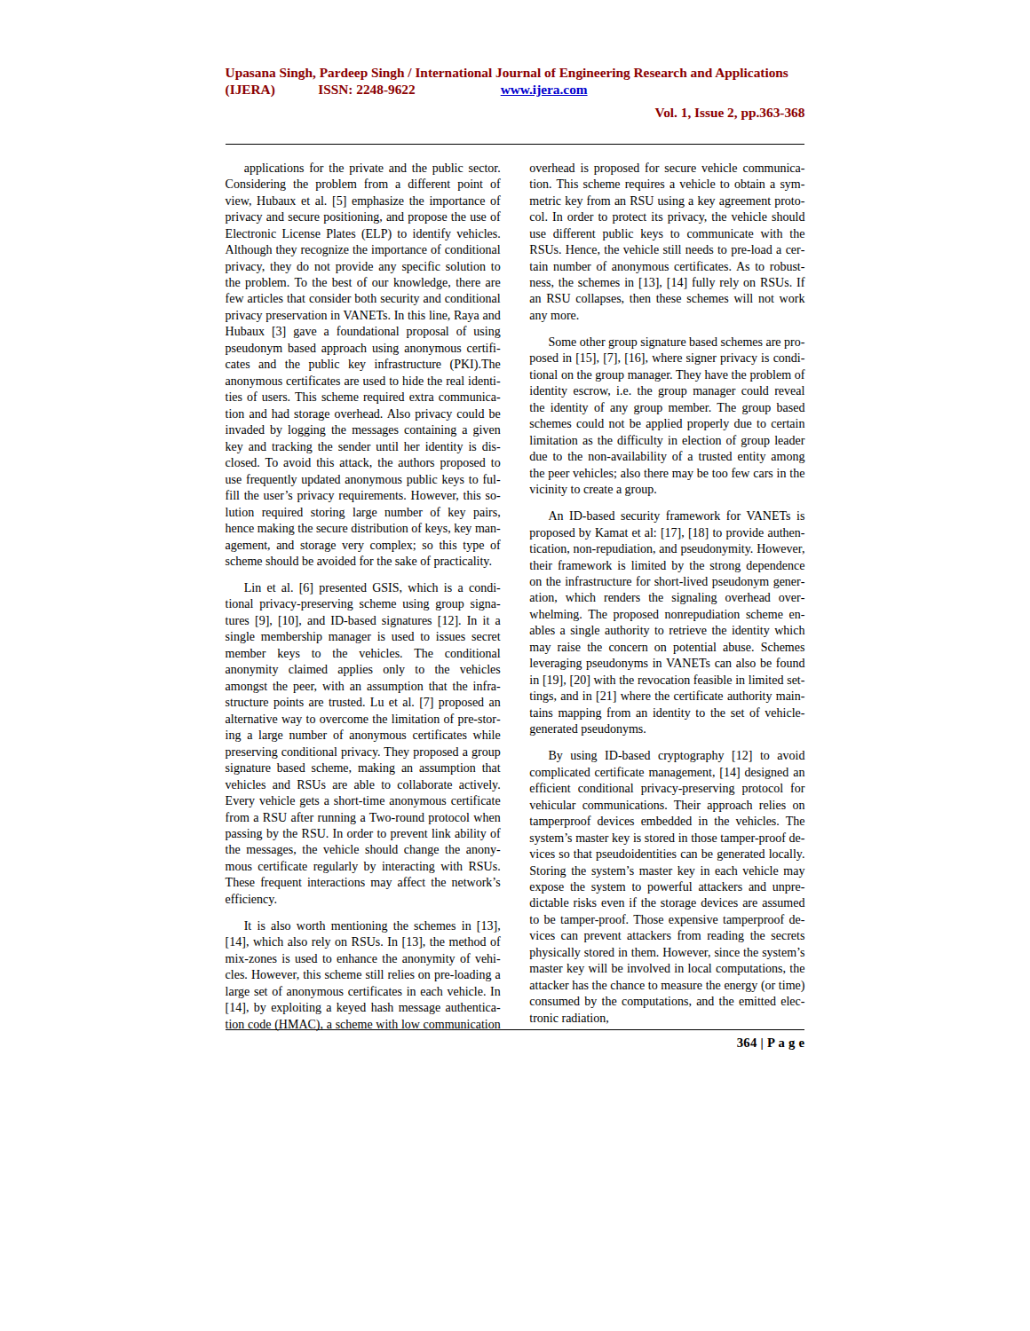Upasana Singh, Pardeep Singh / International Journal of Engineering Research and Applications
(IJERA) ISSN: 2248-9622 www.ijera.com
Vol. 1, Issue 2, pp.363-368
applications for the private and the public sector. Considering the problem from a different point of view, Hubaux et al. [5] emphasize the importance of privacy and secure positioning, and propose the use of Electronic License Plates (ELP) to identify vehicles. Although they recognize the importance of conditional privacy, they do not provide any specific solution to the problem. To the best of our knowledge, there are few articles that consider both security and conditional privacy preservation in VANETs. In this line, Raya and Hubaux [3] gave a foundational proposal of using pseudonym based approach using anonymous certificates and the public key infrastructure (PKI).The anonymous certificates are used to hide the real identities of users. This scheme required extra communication and had storage overhead. Also privacy could be invaded by logging the messages containing a given key and tracking the sender until her identity is disclosed. To avoid this attack, the authors proposed to use frequently updated anonymous public keys to fulfill the user’s privacy requirements. However, this solution required storing large number of key pairs, hence making the secure distribution of keys, key management, and storage very complex; so this type of scheme should be avoided for the sake of practicality.
Lin et al. [6] presented GSIS, which is a conditional privacy-preserving scheme using group signatures [9], [10], and ID-based signatures [12]. In it a single membership manager is used to issues secret member keys to the vehicles. The conditional anonymity claimed applies only to the vehicles amongst the peer, with an assumption that the infrastructure points are trusted. Lu et al. [7] proposed an alternative way to overcome the limitation of pre-storing a large number of anonymous certificates while preserving conditional privacy. They proposed a group signature based scheme, making an assumption that vehicles and RSUs are able to collaborate actively. Every vehicle gets a short-time anonymous certificate from a RSU after running a Two-round protocol when passing by the RSU. In order to prevent link ability of the messages, the vehicle should change the anonymous certificate regularly by interacting with RSUs. These frequent interactions may affect the network’s efficiency.
It is also worth mentioning the schemes in [13], [14], which also rely on RSUs. In [13], the method of mix-zones is used to enhance the anonymity of vehicles. However, this scheme still relies on pre-loading a large set of anonymous certificates in each vehicle. In [14], by exploiting a keyed hash message authentication code (HMAC), a scheme with low communication overhead is proposed for secure vehicle communication. This scheme requires a vehicle to obtain a symmetric key from an RSU using a key agreement protocol. In order to protect its privacy, the vehicle should use different public keys to communicate with the RSUs. Hence, the vehicle still needs to pre-load a certain number of anonymous certificates. As to robustness, the schemes in [13], [14] fully rely on RSUs. If an RSU collapses, then these schemes will not work any more.
Some other group signature based schemes are proposed in [15], [7], [16], where signer privacy is conditional on the group manager. They have the problem of identity escrow, i.e. the group manager could reveal the identity of any group member. The group based schemes could not be applied properly due to certain limitation as the difficulty in election of group leader due to the non-availability of a trusted entity among the peer vehicles; also there may be too few cars in the vicinity to create a group.
An ID-based security framework for VANETs is proposed by Kamat et al: [17], [18] to provide authentication, non-repudiation, and pseudonymity. However, their framework is limited by the strong dependence on the infrastructure for short-lived pseudonym generation, which renders the signaling overhead overwhelming. The proposed nonrepudiation scheme enables a single authority to retrieve the identity which may raise the concern on potential abuse. Schemes leveraging pseudonyms in VANETs can also be found in [19], [20] with the revocation feasible in limited settings, and in [21] where the certificate authority maintains mapping from an identity to the set of vehicle-generated pseudonyms.
By using ID-based cryptography [12] to avoid complicated certificate management, [14] designed an efficient conditional privacy-preserving protocol for vehicular communications. Their approach relies on tamperproof devices embedded in the vehicles. The system’s master key is stored in those tamper-proof devices so that pseudoidentities can be generated locally. Storing the system’s master key in each vehicle may expose the system to powerful attackers and unpredictable risks even if the storage devices are assumed to be tamper-proof. Those expensive tamperproof devices can prevent attackers from reading the secrets physically stored in them. However, since the system’s master key will be involved in local computations, the attacker has the chance to measure the energy (or time) consumed by the computations, and the emitted electronic radiation,
364 | P a g e